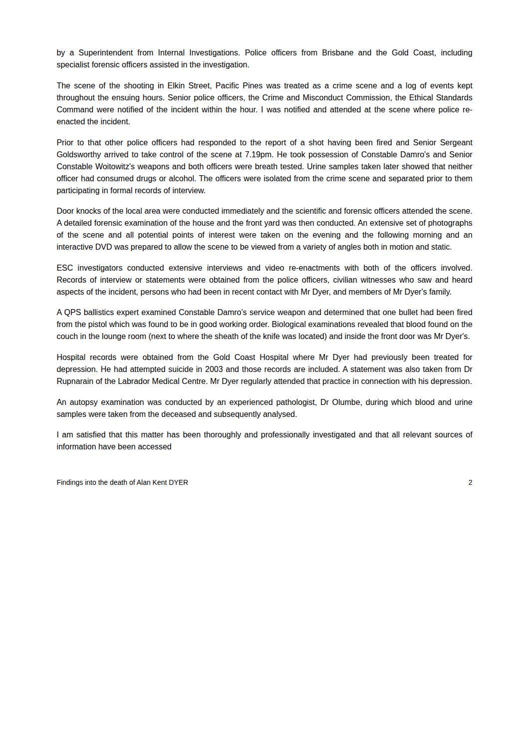by a Superintendent from Internal Investigations. Police officers from Brisbane and the Gold Coast, including specialist forensic officers assisted in the investigation.
The scene of the shooting in Elkin Street, Pacific Pines was treated as a crime scene and a log of events kept throughout the ensuing hours. Senior police officers, the Crime and Misconduct Commission, the Ethical Standards Command were notified of the incident within the hour. I was notified and attended at the scene where police re-enacted the incident.
Prior to that other police officers had responded to the report of a shot having been fired and Senior Sergeant Goldsworthy arrived to take control of the scene at 7.19pm. He took possession of Constable Damro's and Senior Constable Woitowitz's weapons and both officers were breath tested. Urine samples taken later showed that neither officer had consumed drugs or alcohol. The officers were isolated from the crime scene and separated prior to them participating in formal records of interview.
Door knocks of the local area were conducted immediately and the scientific and forensic officers attended the scene. A detailed forensic examination of the house and the front yard was then conducted. An extensive set of photographs of the scene and all potential points of interest were taken on the evening and the following morning and an interactive DVD was prepared to allow the scene to be viewed from a variety of angles both in motion and static.
ESC investigators conducted extensive interviews and video re-enactments with both of the officers involved. Records of interview or statements were obtained from the police officers, civilian witnesses who saw and heard aspects of the incident, persons who had been in recent contact with Mr Dyer, and members of Mr Dyer's family.
A QPS ballistics expert examined Constable Damro's service weapon and determined that one bullet had been fired from the pistol which was found to be in good working order. Biological examinations revealed that blood found on the couch in the lounge room (next to where the sheath of the knife was located) and inside the front door was Mr Dyer's.
Hospital records were obtained from the Gold Coast Hospital where Mr Dyer had previously been treated for depression. He had attempted suicide in 2003 and those records are included. A statement was also taken from Dr Rupnarain of the Labrador Medical Centre. Mr Dyer regularly attended that practice in connection with his depression.
An autopsy examination was conducted by an experienced pathologist, Dr Olumbe, during which blood and urine samples were taken from the deceased and subsequently analysed.
I am satisfied that this matter has been thoroughly and professionally investigated and that all relevant sources of information have been accessed
Findings into the death of Alan Kent DYER 2